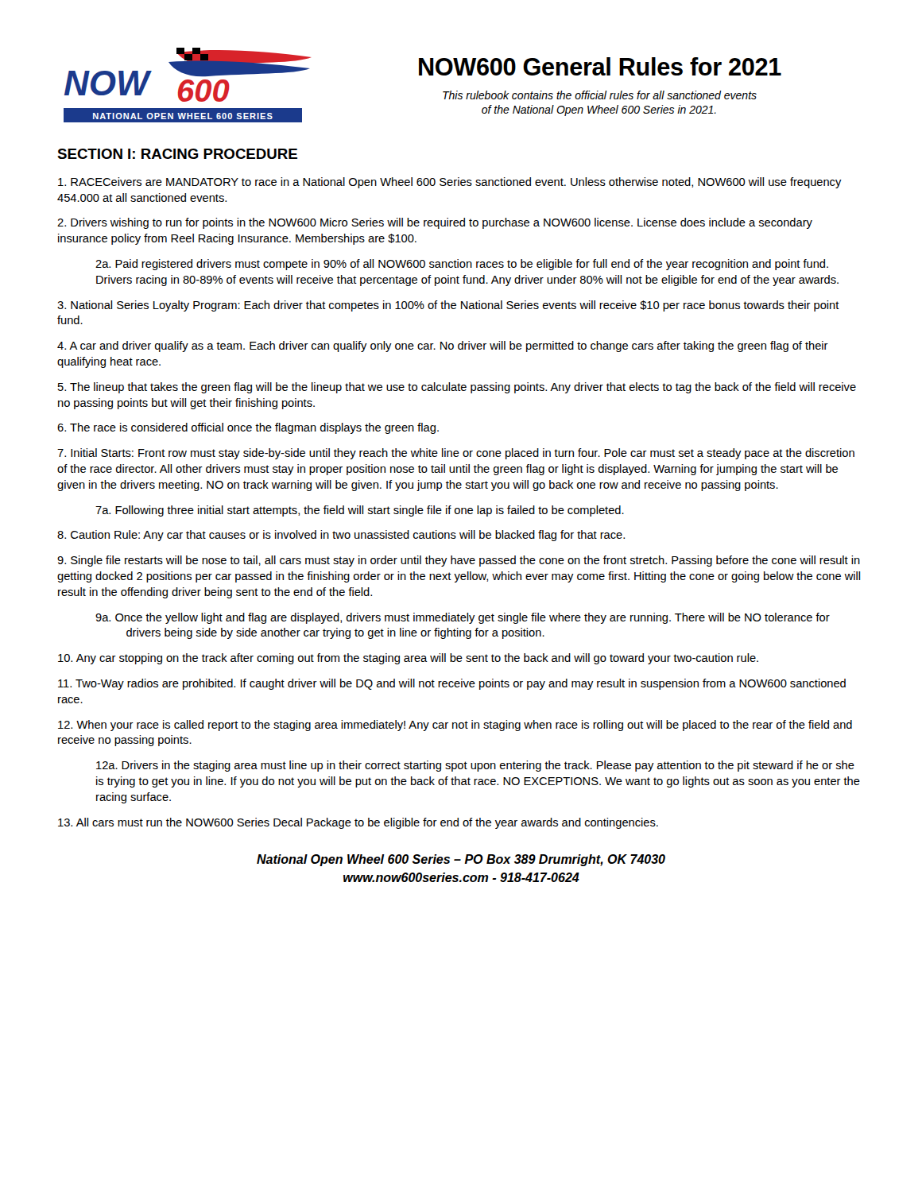NOW 600 NATIONAL OPEN WHEEL 600 SERIES
NOW600 General Rules for 2021
This rulebook contains the official rules for all sanctioned events
of the National Open Wheel 600 Series in 2021.
SECTION I: RACING PROCEDURE
1. RACECeivers are MANDATORY to race in a National Open Wheel 600 Series sanctioned event. Unless otherwise noted, NOW600 will use frequency 454.000 at all sanctioned events.
2. Drivers wishing to run for points in the NOW600 Micro Series will be required to purchase a NOW600 license. License does include a secondary insurance policy from Reel Racing Insurance. Memberships are $100.
2a. Paid registered drivers must compete in 90% of all NOW600 sanction races to be eligible for full end of the year recognition and point fund. Drivers racing in 80-89% of events will receive that percentage of point fund. Any driver under 80% will not be eligible for end of the year awards.
3. National Series Loyalty Program: Each driver that competes in 100% of the National Series events will receive $10 per race bonus towards their point fund.
4. A car and driver qualify as a team. Each driver can qualify only one car. No driver will be permitted to change cars after taking the green flag of their qualifying heat race.
5. The lineup that takes the green flag will be the lineup that we use to calculate passing points. Any driver that elects to tag the back of the field will receive no passing points but will get their finishing points.
6. The race is considered official once the flagman displays the green flag.
7. Initial Starts: Front row must stay side-by-side until they reach the white line or cone placed in turn four. Pole car must set a steady pace at the discretion of the race director. All other drivers must stay in proper position nose to tail until the green flag or light is displayed. Warning for jumping the start will be given in the drivers meeting. NO on track warning will be given. If you jump the start you will go back one row and receive no passing points.
7a. Following three initial start attempts, the field will start single file if one lap is failed to be completed.
8. Caution Rule: Any car that causes or is involved in two unassisted cautions will be blacked flag for that race.
9. Single file restarts will be nose to tail, all cars must stay in order until they have passed the cone on the front stretch. Passing before the cone will result in getting docked 2 positions per car passed in the finishing order or in the next yellow, which ever may come first. Hitting the cone or going below the cone will result in the offending driver being sent to the end of the field.
9a. Once the yellow light and flag are displayed, drivers must immediately get single file where they are running. There will be NO tolerance for drivers being side by side another car trying to get in line or fighting for a position.
10. Any car stopping on the track after coming out from the staging area will be sent to the back and will go toward your two-caution rule.
11. Two-Way radios are prohibited. If caught driver will be DQ and will not receive points or pay and may result in suspension from a NOW600 sanctioned race.
12. When your race is called report to the staging area immediately! Any car not in staging when race is rolling out will be placed to the rear of the field and receive no passing points.
12a. Drivers in the staging area must line up in their correct starting spot upon entering the track. Please pay attention to the pit steward if he or she is trying to get you in line. If you do not you will be put on the back of that race. NO EXCEPTIONS. We want to go lights out as soon as you enter the racing surface.
13. All cars must run the NOW600 Series Decal Package to be eligible for end of the year awards and contingencies.
National Open Wheel 600 Series – PO Box 389 Drumright, OK 74030
www.now600series.com - 918-417-0624